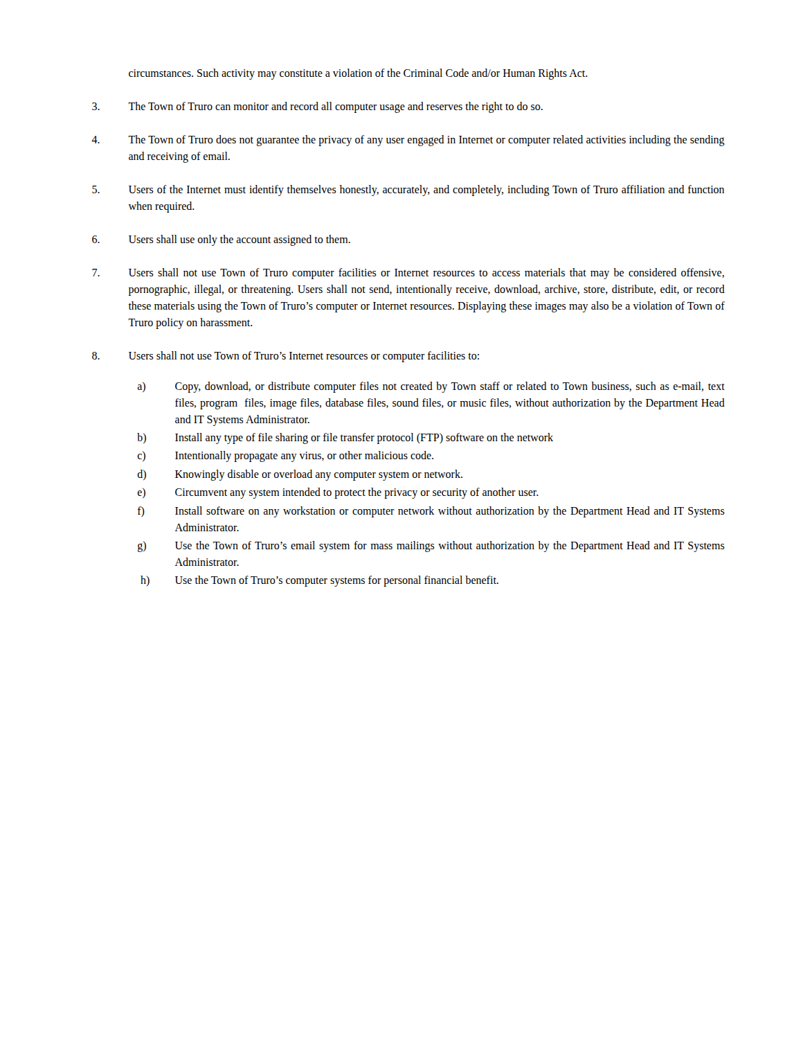circumstances. Such activity may constitute a violation of the Criminal Code and/or Human Rights Act.
The Town of Truro can monitor and record all computer usage and reserves the right to do so.
The Town of Truro does not guarantee the privacy of any user engaged in Internet or computer related activities including the sending and receiving of email.
Users of the Internet must identify themselves honestly, accurately, and completely, including Town of Truro affiliation and function when required.
Users shall use only the account assigned to them.
Users shall not use Town of Truro computer facilities or Internet resources to access materials that may be considered offensive, pornographic, illegal, or threatening. Users shall not send, intentionally receive, download, archive, store, distribute, edit, or record these materials using the Town of Truro’s computer or Internet resources. Displaying these images may also be a violation of Town of Truro policy on harassment.
Users shall not use Town of Truro’s Internet resources or computer facilities to:
Copy, download, or distribute computer files not created by Town staff or related to Town business, such as e-mail, text files, program files, image files, database files, sound files, or music files, without authorization by the Department Head and IT Systems Administrator.
Install any type of file sharing or file transfer protocol (FTP) software on the network
Intentionally propagate any virus, or other malicious code.
Knowingly disable or overload any computer system or network.
Circumvent any system intended to protect the privacy or security of another user.
Install software on any workstation or computer network without authorization by the Department Head and IT Systems Administrator.
Use the Town of Truro’s email system for mass mailings without authorization by the Department Head and IT Systems Administrator.
Use the Town of Truro’s computer systems for personal financial benefit.